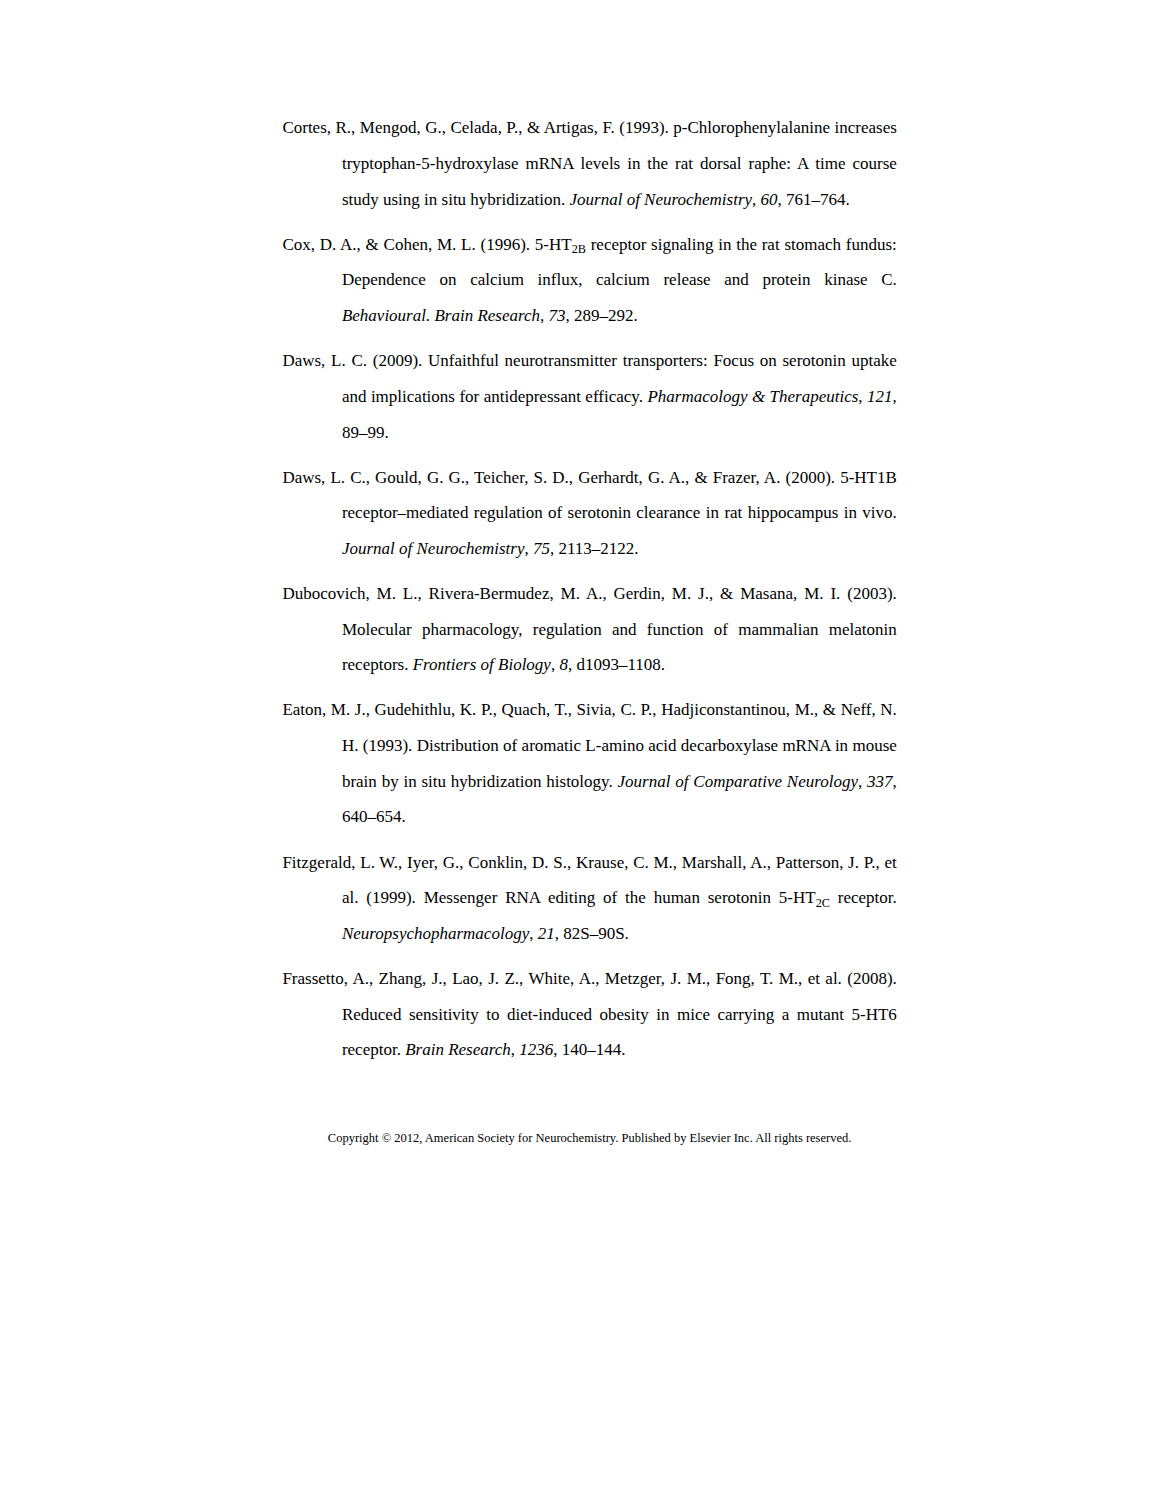Cortes, R., Mengod, G., Celada, P., & Artigas, F. (1993). p-Chlorophenylalanine increases tryptophan-5-hydroxylase mRNA levels in the rat dorsal raphe: A time course study using in situ hybridization. Journal of Neurochemistry, 60, 761–764.
Cox, D. A., & Cohen, M. L. (1996). 5-HT2B receptor signaling in the rat stomach fundus: Dependence on calcium influx, calcium release and protein kinase C. Behavioural. Brain Research, 73, 289–292.
Daws, L. C. (2009). Unfaithful neurotransmitter transporters: Focus on serotonin uptake and implications for antidepressant efficacy. Pharmacology & Therapeutics, 121, 89–99.
Daws, L. C., Gould, G. G., Teicher, S. D., Gerhardt, G. A., & Frazer, A. (2000). 5-HT1B receptor–mediated regulation of serotonin clearance in rat hippocampus in vivo. Journal of Neurochemistry, 75, 2113–2122.
Dubocovich, M. L., Rivera-Bermudez, M. A., Gerdin, M. J., & Masana, M. I. (2003). Molecular pharmacology, regulation and function of mammalian melatonin receptors. Frontiers of Biology, 8, d1093–1108.
Eaton, M. J., Gudehithlu, K. P., Quach, T., Sivia, C. P., Hadjiconstantinou, M., & Neff, N. H. (1993). Distribution of aromatic L-amino acid decarboxylase mRNA in mouse brain by in situ hybridization histology. Journal of Comparative Neurology, 337, 640–654.
Fitzgerald, L. W., Iyer, G., Conklin, D. S., Krause, C. M., Marshall, A., Patterson, J. P., et al. (1999). Messenger RNA editing of the human serotonin 5-HT2C receptor. Neuropsychopharmacology, 21, 82S–90S.
Frassetto, A., Zhang, J., Lao, J. Z., White, A., Metzger, J. M., Fong, T. M., et al. (2008). Reduced sensitivity to diet-induced obesity in mice carrying a mutant 5-HT6 receptor. Brain Research, 1236, 140–144.
Copyright © 2012, American Society for Neurochemistry. Published by Elsevier Inc. All rights reserved.